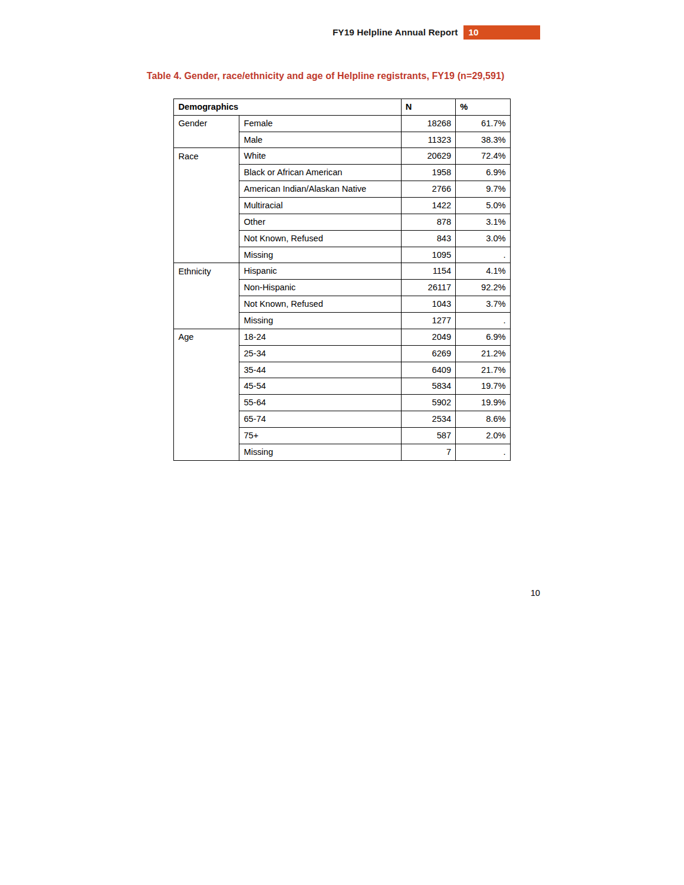FY19 Helpline Annual Report
10
Table 4. Gender, race/ethnicity and age of Helpline registrants, FY19 (n=29,591)
| Demographics | N | % |
| --- | --- | --- |
| Gender | Female | 18268 | 61.7% |
| | Male | 11323 | 38.3% |
| Race | White | 20629 | 72.4% |
| | Black or African American | 1958 | 6.9% |
| | American Indian/Alaskan Native | 2766 | 9.7% |
| | Multiracial | 1422 | 5.0% |
| | Other | 878 | 3.1% |
| | Not Known, Refused | 843 | 3.0% |
| | Missing | 1095 | . |
| Ethnicity | Hispanic | 1154 | 4.1% |
| | Non-Hispanic | 26117 | 92.2% |
| | Not Known, Refused | 1043 | 3.7% |
| | Missing | 1277 | . |
| Age | 18-24 | 2049 | 6.9% |
| | 25-34 | 6269 | 21.2% |
| | 35-44 | 6409 | 21.7% |
| | 45-54 | 5834 | 19.7% |
| | 55-64 | 5902 | 19.9% |
| | 65-74 | 2534 | 8.6% |
| | 75+ | 587 | 2.0% |
| | Missing | 7 | . |
10